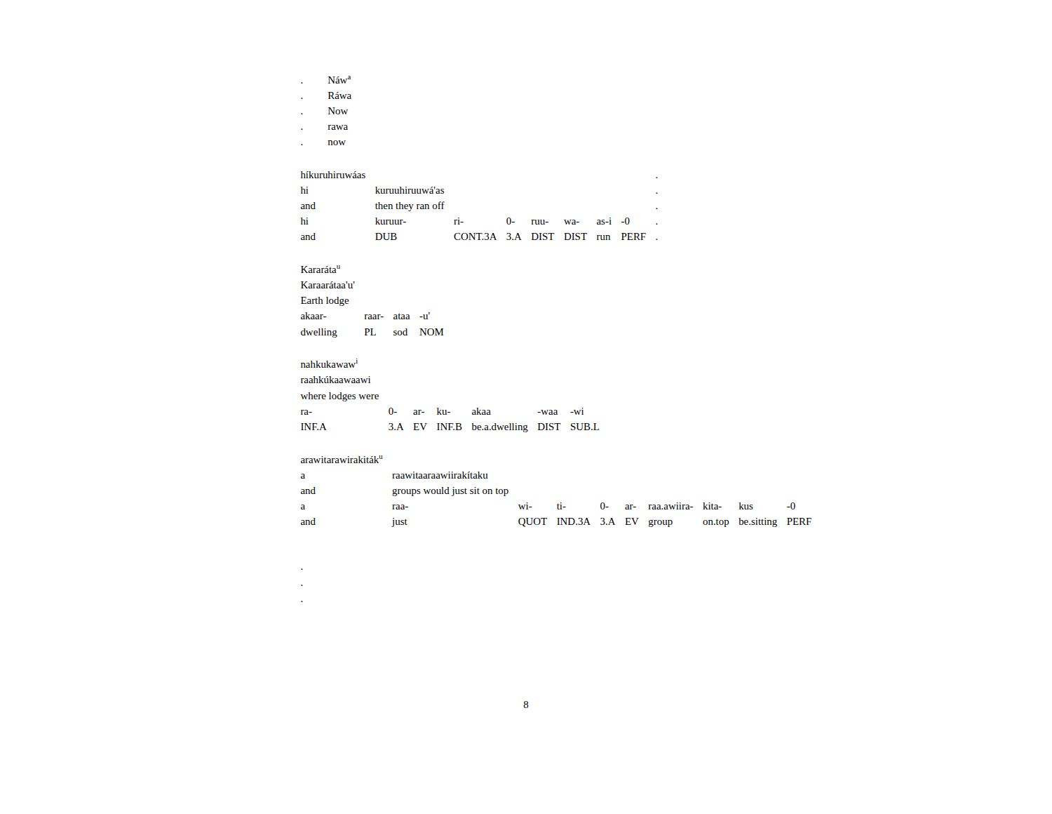| . | Náw a |
| . | Ráwa |
| . | Now |
| . | rawa |
| . | now |
| híkuruhiruwáas | | | | | | | | . |
| hi | kuruuhiruuwá'as | | | | | | | . |
| and | then they ran off | | | | | | | . |
| hi | kuruur- | ri- | 0- | ruu- | wa- | as-i | -0 | . |
| and | DUB | CONT.3A | 3.A | DIST | DIST | run | PERF | . |
| Kararáta u | | | |
| Karaarátaa'u' | | | |
| Earth lodge | | | |
| akaar- | raar- | ataa | -u' |
| dwelling | PL | sod | NOM |
| nahkukawaw i | | | | | | |
| raahkúkaawaawi | | | | | | |
| where lodges were | | | | | | |
| ra- | 0- | ar- | ku- | akaa | -waa | -wi |
| INF.A | 3.A | EV | INF.B | be.a.dwelling | DIST | SUB.L |
| arawitarawirakiták u | | | | | | | | | |
| a | raawitaaraawiirakítaku | | | | | | | | |
| and | groups would just sit on top | | | | | | | | |
| a | raa- | wi- | ti- | 0- | ar- | raa.awiira- | kita- | kus | -0 |
| and | just | QUOT | IND.3A | 3.A | EV | group | on.top | be.sitting | PERF |
.
.
.
8